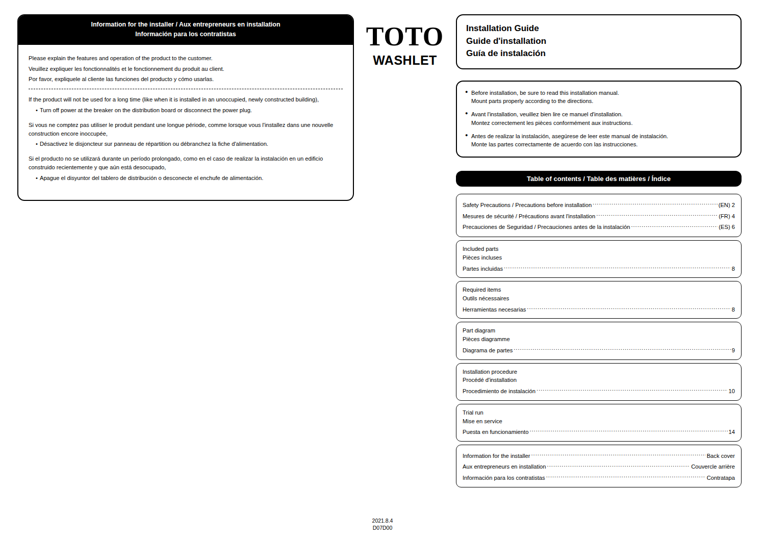Information for the installer / Aux entrepreneurs en installation
Información para los contratistas
Please explain the features and operation of the product to the customer.
Veuillez expliquer les fonctionnalités et le fonctionnement du produit au client.
Por favor, expliquele al cliente las funciones del producto y cómo usarlas.
If the product will not be used for a long time (like when it is installed in an unoccupied, newly constructed building),
Turn off power at the breaker on the distribution board or disconnect the power plug.
Si vous ne comptez pas utiliser le produit pendant une longue période, comme lorsque vous l'installez dans une nouvelle construction encore inoccupée,
Désactivez le disjoncteur sur panneau de répartition ou débranchez la fiche d'alimentation.
Si el producto no se utilizará durante un período prolongado, como en el caso de realizar la instalación en un edificio construido recientemente y que aún está desocupado,
Apague el disyuntor del tablero de distribución o desconecte el enchufe de alimentación.
TOTO
WASHLET
Installation Guide
Guide d'installation
Guía de instalación
Before installation, be sure to read this installation manual.
Mount parts properly according to the directions.
Avant l'installation, veuillez bien lire ce manuel d'installation.
Montez correctement les pièces conformément aux instructions.
Antes de realizar la instalación, asegúrese de leer este manual de instalación.
Monte las partes correctamente de acuerdo con las instrucciones.
Table of contents / Table des matières / Índice
Safety Precautions / Precautions before installation........................................................................................................(EN) 2
Mesures de sécurité / Précautions avant l'installation........................................................................................................(FR) 4
Precauciones de Seguridad / Precauciones antes de la instalación........................................................................................................(ES) 6
Included parts
Pièces incluses
Partes incluidas........................................................................................................................................................ 8
Required items
Outils nécessaires
Herramientas necesarias........................................................................................................................................................ 8
Part diagram
Pièces diagramme
Diagrama de partes........................................................................................................................................................ 9
Installation procedure
Procédé d'installation
Procedimiento de instalación........................................................................................................................................................ 10
Trial run
Mise en service
Puesta en funcionamiento........................................................................................................................................................ 14
Information for the installer........................................................................................................................................................ Back cover
Aux entrepreneurs en installation........................................................................................................................................................ Couvercle arrière
Información para los contratistas........................................................................................................................................................ Contratapa
2021.8.4
D07D00